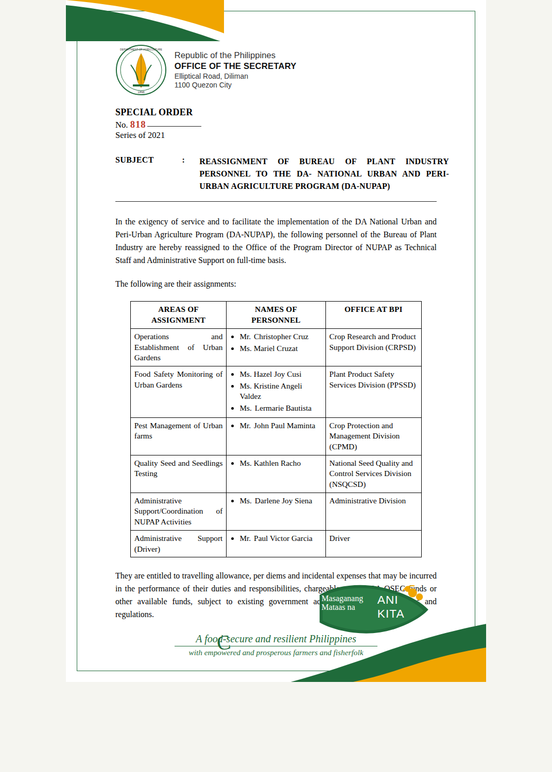1898 DEPARTMENT OF AGRICULTURE
Republic of the Philippines
OFFICE OF THE SECRETARY
Elliptical Road, Diliman
1100 Quezon City
SPECIAL ORDER
No. 818
Series of 2021
SUBJECT
:
REASSIGNMENT OF BUREAU OF PLANT INDUSTRY PERSONNEL TO THE DA- NATIONAL URBAN AND PERI-URBAN AGRICULTURE PROGRAM (DA-NUPAP)
In the exigency of service and to facilitate the implementation of the DA National Urban and Peri-Urban Agriculture Program (DA-NUPAP), the following personnel of the Bureau of Plant Industry are hereby reassigned to the Office of the Program Director of NUPAP as Technical Staff and Administrative Support on full-time basis.
The following are their assignments:
| AREAS OF ASSIGNMENT | NAMES OF PERSONNEL | OFFICE AT BPI |
| --- | --- | --- |
| Operations and Establishment of Urban Gardens | Mr. Christopher Cruz Ms. Mariel Cruzat | Crop Research and Product Support Division (CRPSD) |
| Food Safety Monitoring of Urban Gardens | Ms. Hazel Joy Cusi Ms. Kristine Angeli Valdez Ms. Lermarie Bautista | Plant Product Safety Services Division (PPSSD) |
| Pest Management of Urban farms | Mr. John Paul Maminta | Crop Protection and Management Division (CPMD) |
| Quality Seed and Seedlings Testing | Ms. Kathlen Racho | National Seed Quality and Control Services Division (NSQCSD) |
| Administrative Support/Coordination of NUPAP Activities | Ms. Darlene Joy Siena | Administrative Division |
| Administrative Support (Driver) | Mr. Paul Victor Garcia | Driver |
They are entitled to travelling allowance, per diems and incidental expenses that may be incurred in the performance of their duties and responsibilities, chargeable against DA-OSEC funds or other available funds, subject to existing government accounting and auditing rules and regulations.
C
A food-secure and resilient Philippines
with empowered and prosperous farmers and fisherfolk
Masaganang
Mataas na
ANI KITA